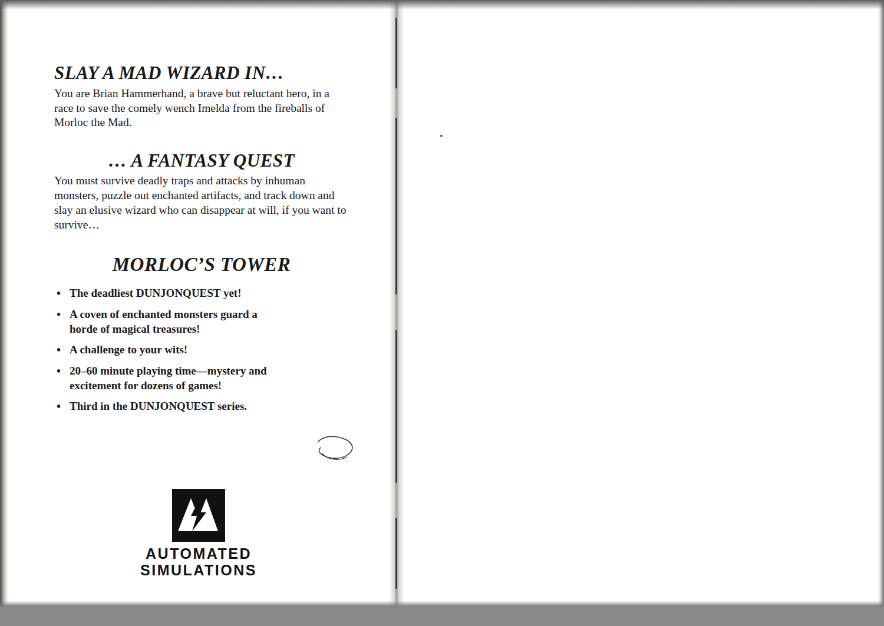SLAY A MAD WIZARD IN…
You are Brian Hammerhand, a brave but reluctant hero, in a race to save the comely wench Imelda from the fireballs of Morloc the Mad.
… A FANTASY QUEST
You must survive deadly traps and attacks by inhuman monsters, puzzle out enchanted artifacts, and track down and slay an elusive wizard who can disappear at will, if you want to survive…
MORLOC’S TOWER
The deadliest DUNJONQUEST yet!
A coven of enchanted monsters guard a horde of magical treasures!
A challenge to your wits!
20–60 minute playing time—mystery and excitement for dozens of games!
Third in the DUNJONQUEST series.
AUTOMATED
SIMULATIONS
•